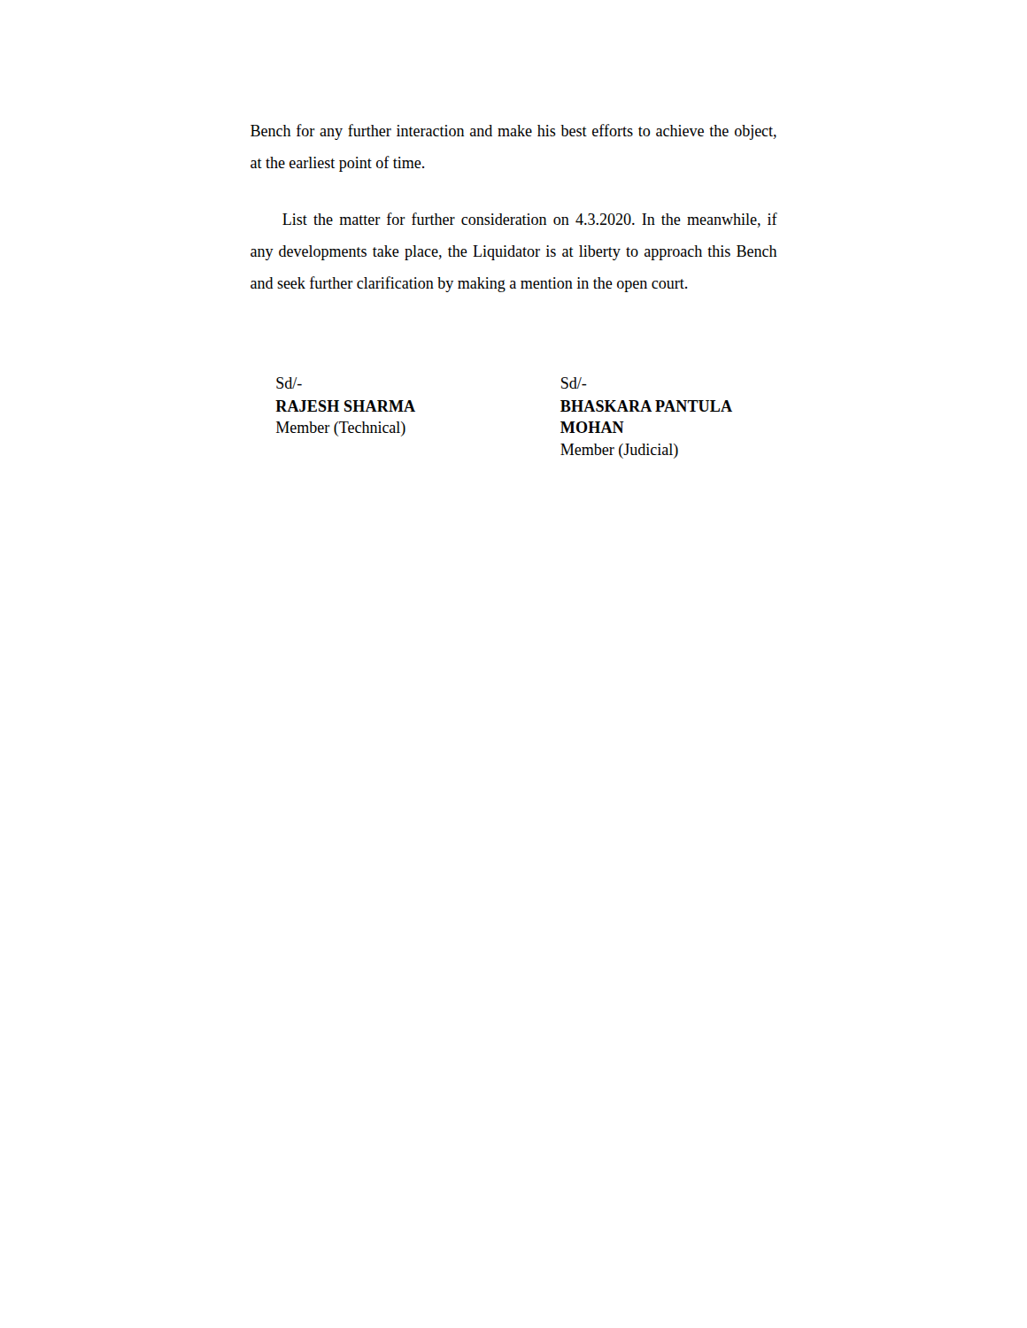Bench for any further interaction and make his best efforts to achieve the object, at the earliest point of time.
List the matter for further consideration on 4.3.2020. In the meanwhile, if any developments take place, the Liquidator is at liberty to approach this Bench and seek further clarification by making a mention in the open court.
| Sd/- RAJESH SHARMA Member (Technical) | Sd/- BHASKARA PANTULA MOHAN Member (Judicial) |